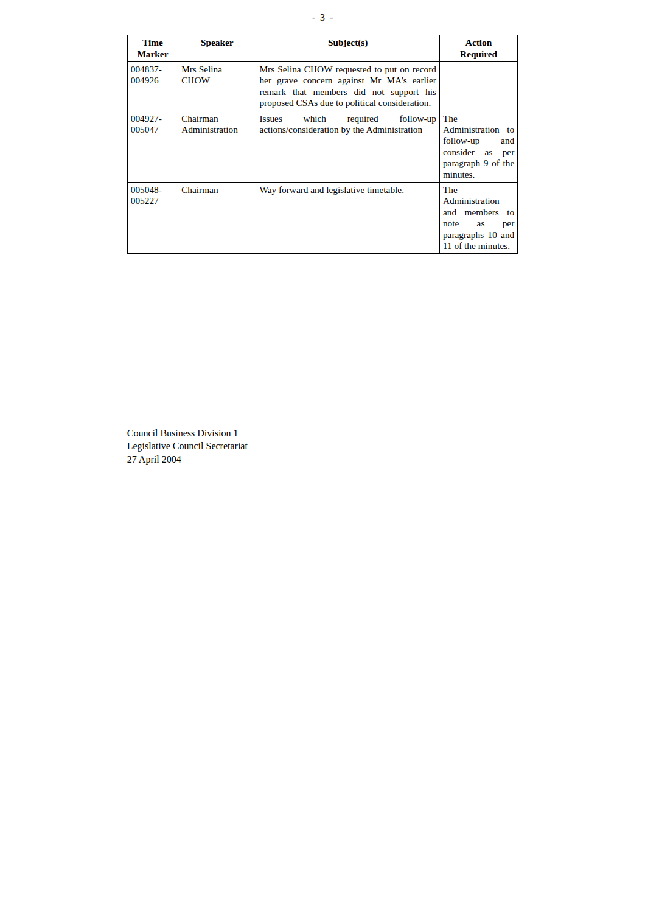- 3 -
| Time Marker | Speaker | Subject(s) | Action Required |
| --- | --- | --- | --- |
| 004837- 004926 | Mrs Selina CHOW | Mrs Selina CHOW requested to put on record her grave concern against Mr MA's earlier remark that members did not support his proposed CSAs due to political consideration. | |
| 004927- 005047 | Chairman Administration | Issues which required follow-up actions/consideration by the Administration | The Administration to follow-up and consider as per paragraph 9 of the minutes. |
| 005048- 005227 | Chairman | Way forward and legislative timetable. | The Administration and members to note as per paragraphs 10 and 11 of the minutes. |
Council Business Division 1
Legislative Council Secretariat
27 April 2004